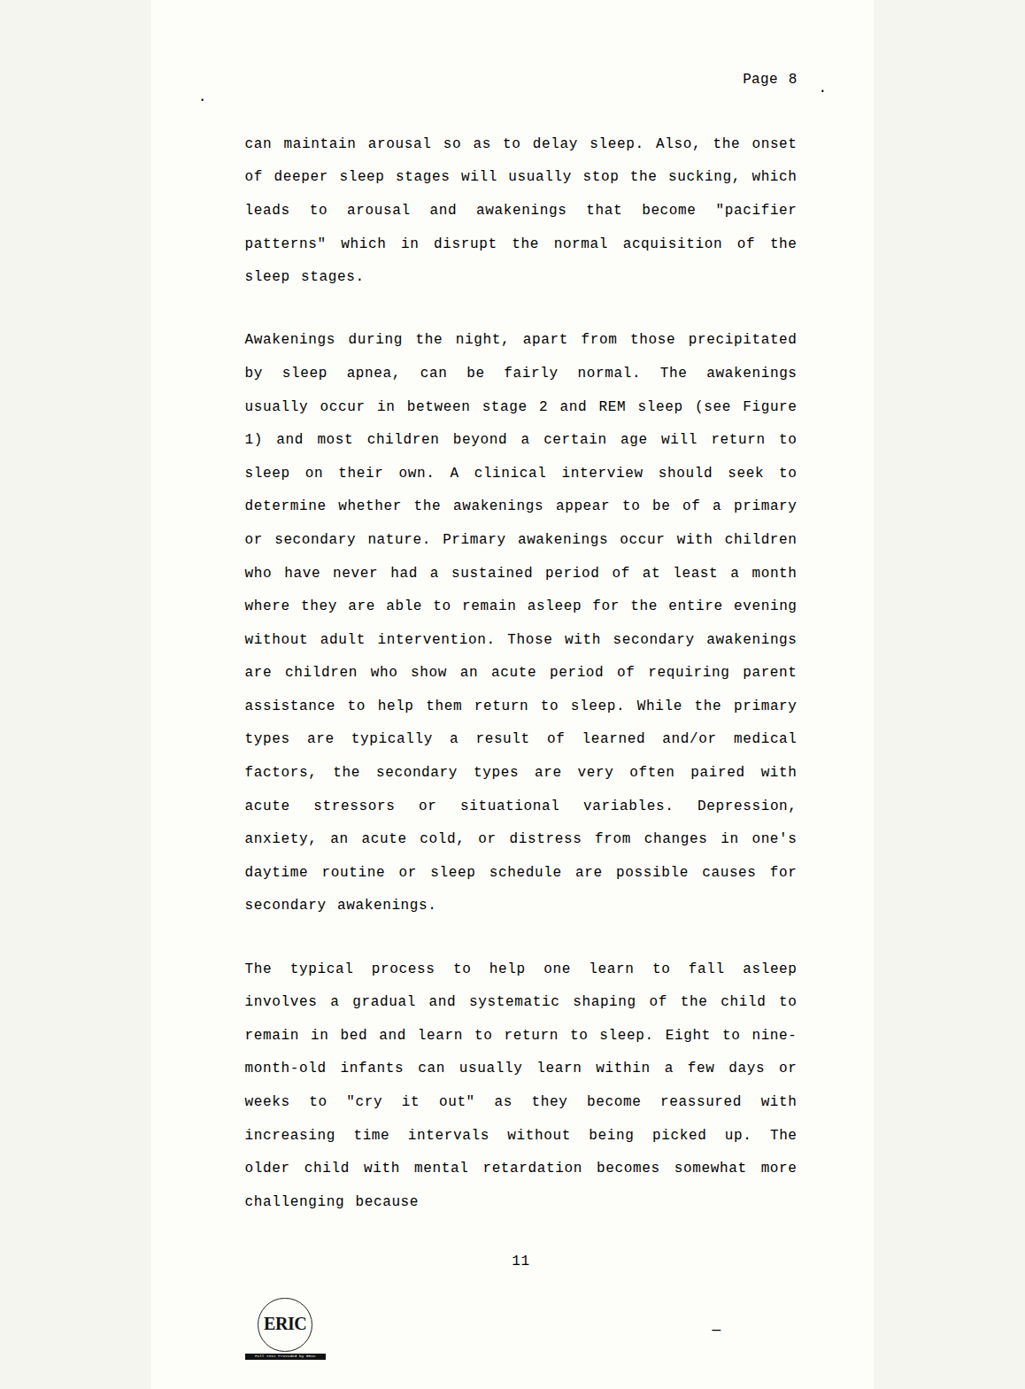. .
Page 8
can maintain arousal so as to delay sleep. Also, the onset of deeper sleep stages will usually stop the sucking, which leads to arousal and awakenings that become "pacifier patterns" which in disrupt the normal acquisition of the sleep stages.
Awakenings during the night, apart from those precipitated by sleep apnea, can be fairly normal. The awakenings usually occur in between stage 2 and REM sleep (see Figure 1) and most children beyond a certain age will return to sleep on their own. A clinical interview should seek to determine whether the awakenings appear to be of a primary or secondary nature. Primary awakenings occur with children who have never had a sustained period of at least a month where they are able to remain asleep for the entire evening without adult intervention. Those with secondary awakenings are children who show an acute period of requiring parent assistance to help them return to sleep. While the primary types are typically a result of learned and/or medical factors, the secondary types are very often paired with acute stressors or situational variables. Depression, anxiety, an acute cold, or distress from changes in one's daytime routine or sleep schedule are possible causes for secondary awakenings.
The typical process to help one learn to fall asleep involves a gradual and systematic shaping of the child to remain in bed and learn to return to sleep. Eight to nine-month-old infants can usually learn within a few days or weeks to "cry it out" as they become reassured with increasing time intervals without being picked up. The older child with mental retardation becomes somewhat more challenging because
11
ERIC
Full Text Provided by ERIC
—